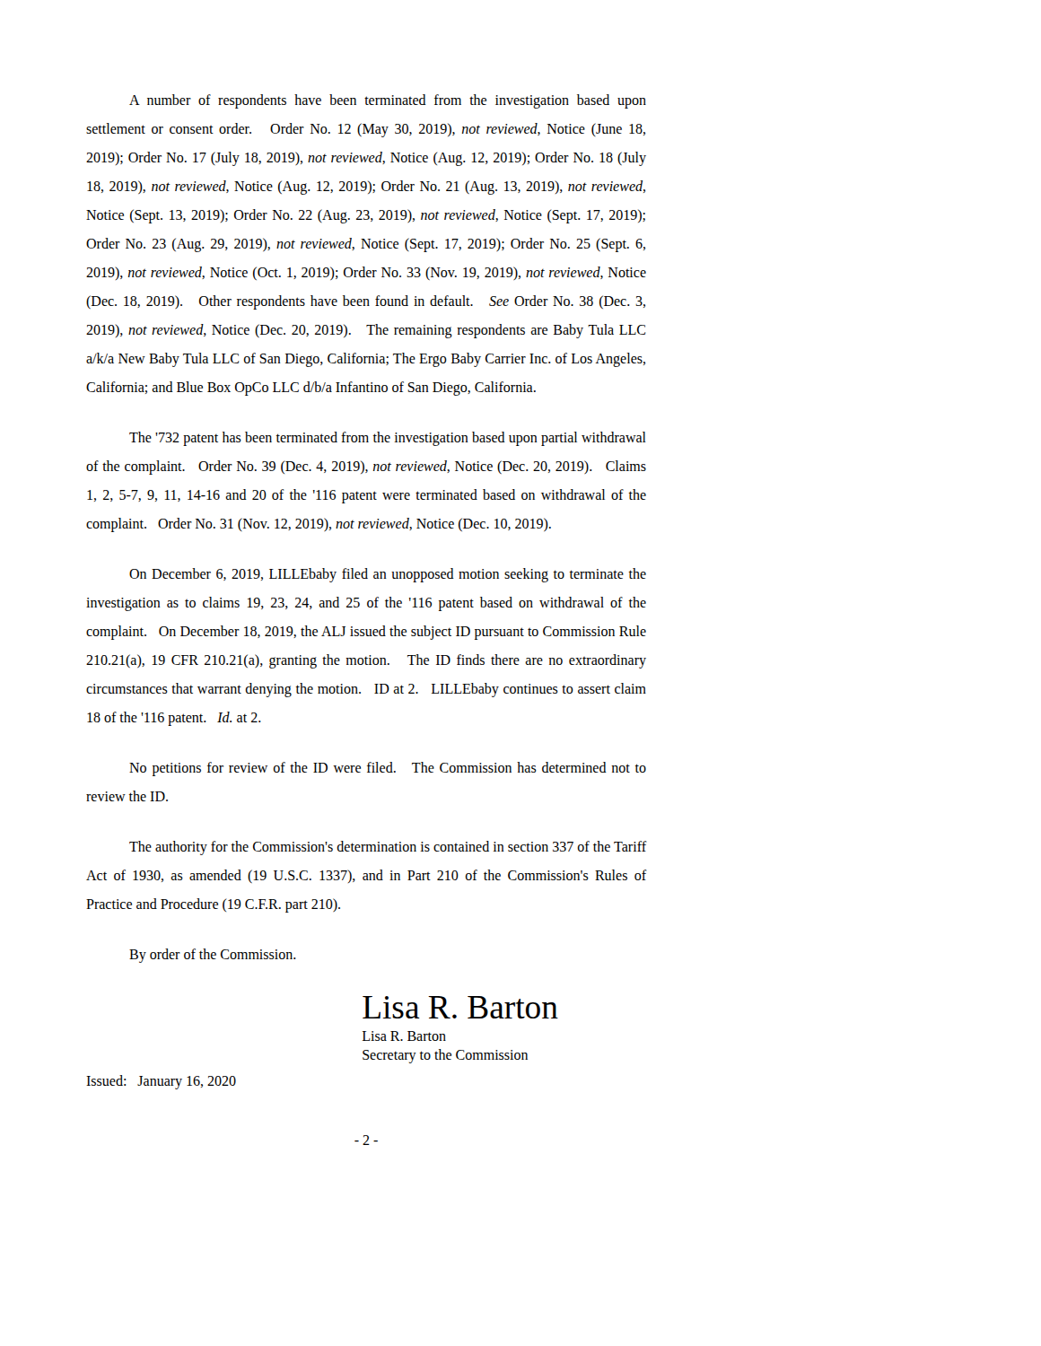A number of respondents have been terminated from the investigation based upon settlement or consent order. Order No. 12 (May 30, 2019), not reviewed, Notice (June 18, 2019); Order No. 17 (July 18, 2019), not reviewed, Notice (Aug. 12, 2019); Order No. 18 (July 18, 2019), not reviewed, Notice (Aug. 12, 2019); Order No. 21 (Aug. 13, 2019), not reviewed, Notice (Sept. 13, 2019); Order No. 22 (Aug. 23, 2019), not reviewed, Notice (Sept. 17, 2019); Order No. 23 (Aug. 29, 2019), not reviewed, Notice (Sept. 17, 2019); Order No. 25 (Sept. 6, 2019), not reviewed, Notice (Oct. 1, 2019); Order No. 33 (Nov. 19, 2019), not reviewed, Notice (Dec. 18, 2019). Other respondents have been found in default. See Order No. 38 (Dec. 3, 2019), not reviewed, Notice (Dec. 20, 2019). The remaining respondents are Baby Tula LLC a/k/a New Baby Tula LLC of San Diego, California; The Ergo Baby Carrier Inc. of Los Angeles, California; and Blue Box OpCo LLC d/b/a Infantino of San Diego, California.
The '732 patent has been terminated from the investigation based upon partial withdrawal of the complaint. Order No. 39 (Dec. 4, 2019), not reviewed, Notice (Dec. 20, 2019). Claims 1, 2, 5-7, 9, 11, 14-16 and 20 of the '116 patent were terminated based on withdrawal of the complaint. Order No. 31 (Nov. 12, 2019), not reviewed, Notice (Dec. 10, 2019).
On December 6, 2019, LILLEbaby filed an unopposed motion seeking to terminate the investigation as to claims 19, 23, 24, and 25 of the '116 patent based on withdrawal of the complaint. On December 18, 2019, the ALJ issued the subject ID pursuant to Commission Rule 210.21(a), 19 CFR 210.21(a), granting the motion. The ID finds there are no extraordinary circumstances that warrant denying the motion. ID at 2. LILLEbaby continues to assert claim 18 of the '116 patent. Id. at 2.
No petitions for review of the ID were filed. The Commission has determined not to review the ID.
The authority for the Commission's determination is contained in section 337 of the Tariff Act of 1930, as amended (19 U.S.C. 1337), and in Part 210 of the Commission's Rules of Practice and Procedure (19 C.F.R. part 210).
By order of the Commission.
Lisa R. Barton
Lisa R. Barton
Secretary to the Commission
Issued: January 16, 2020
- 2 -